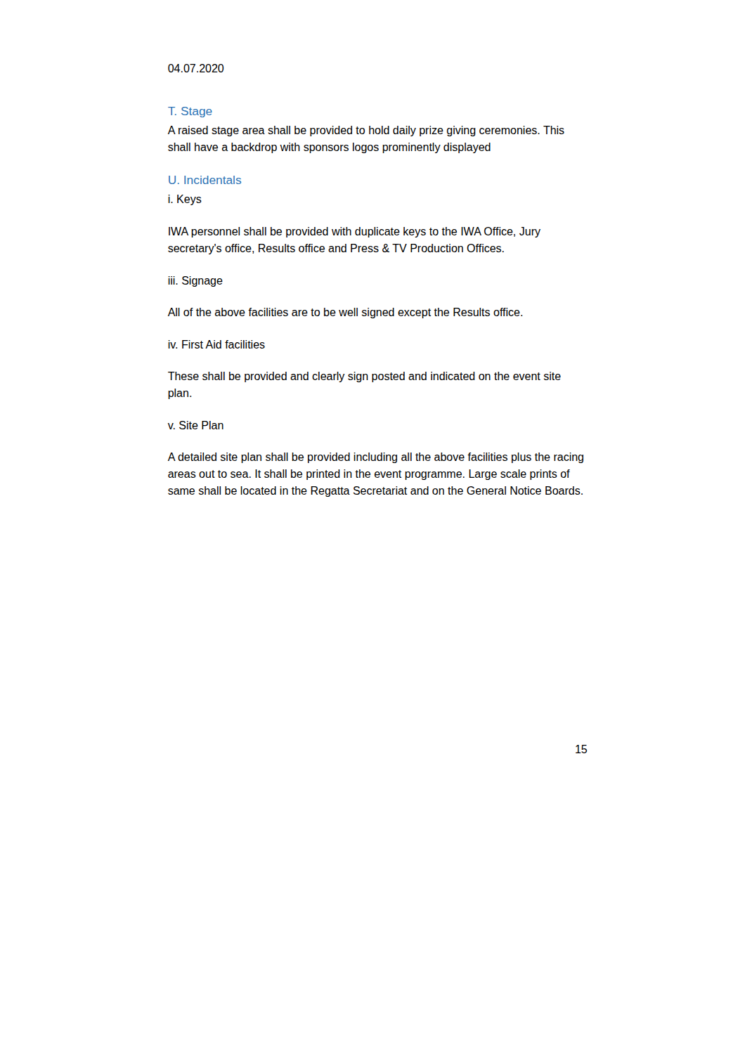04.07.2020
T. Stage
A raised stage area shall be provided to hold daily prize giving ceremonies. This shall have a backdrop with sponsors logos prominently displayed
U. Incidentals
i. Keys
IWA personnel shall be provided with duplicate keys to the IWA Office, Jury secretary's office, Results office and Press & TV Production Offices.
iii. Signage
All of the above facilities are to be well signed except the Results office.
iv. First Aid facilities
These shall be provided and clearly sign posted and indicated on the event site plan.
v. Site Plan
A detailed site plan shall be provided including all the above facilities plus the racing areas out to sea. It shall be printed in the event programme. Large scale prints of same shall be located in the Regatta Secretariat and on the General Notice Boards.
15